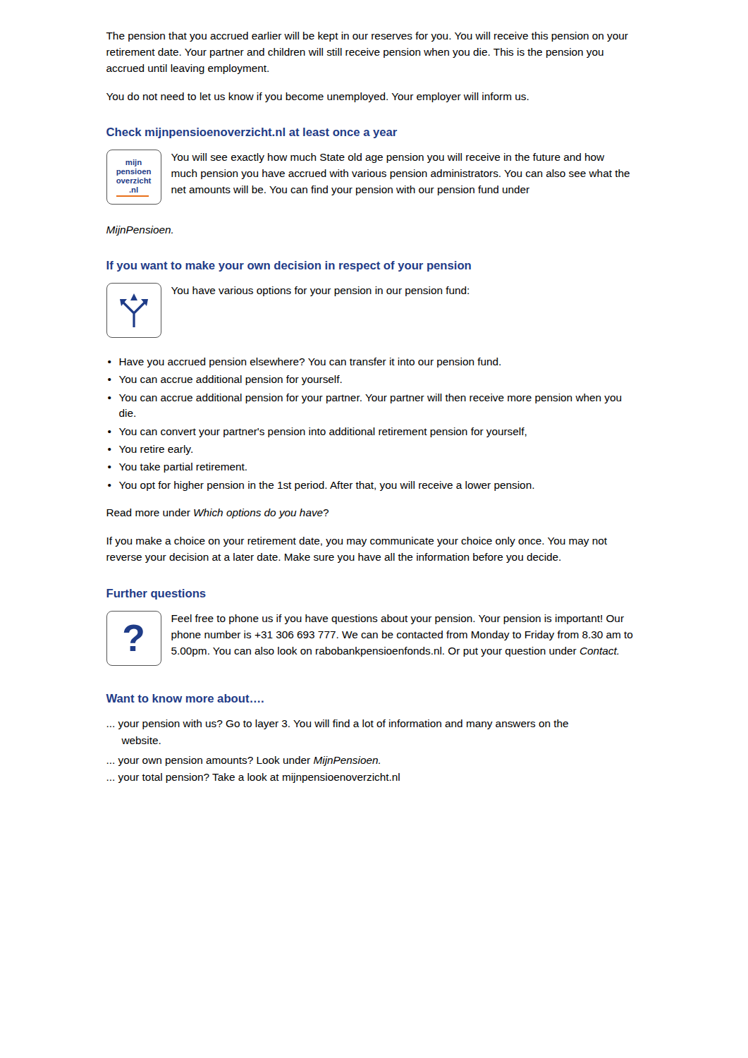The pension that you accrued earlier will be kept in our reserves for you. You will receive this pension on your retirement date. Your partner and children will still receive pension when you die. This is the pension you accrued until leaving employment.
You do not need to let us know if you become unemployed. Your employer will inform us.
Check mijnpensioenoverzicht.nl at least once a year
mijn
pensioen
overzicht
.nl
You will see exactly how much State old age pension you will receive in the future and how
much pension you have accrued with various pension administrators. You can also see what the net amounts will be. You can find your pension with our pension fund under
MijnPensioen.
If you want to make your own decision in respect of your pension
You have various options for your pension in our pension fund:
Have you accrued pension elsewhere? You can transfer it into our pension fund.
You can accrue additional pension for yourself.
You can accrue additional pension for your partner. Your partner will then receive more pension when you die.
You can convert your partner's pension into additional retirement pension for yourself,
You retire early.
You take partial retirement.
You opt for higher pension in the 1st period. After that, you will receive a lower pension.
Read more under Which options do you have?
If you make a choice on your retirement date, you may communicate your choice only once. You may not reverse your decision at a later date. Make sure you have all the information before you decide.
Further questions
?
Feel free to phone us if you have questions about your pension. Your pension is important! Our phone number is +31 306 693 777. We can be contacted from Monday to Friday from 8.30 am to 5.00pm. You can also look on rabobankpensioenfonds.nl. Or put your question under Contact.
Want to know more about….
... your pension with us? Go to layer 3. You will find a lot of information and many answers on the
website.
... your own pension amounts? Look under MijnPensioen.
... your total pension? Take a look at mijnpensioenoverzicht.nl